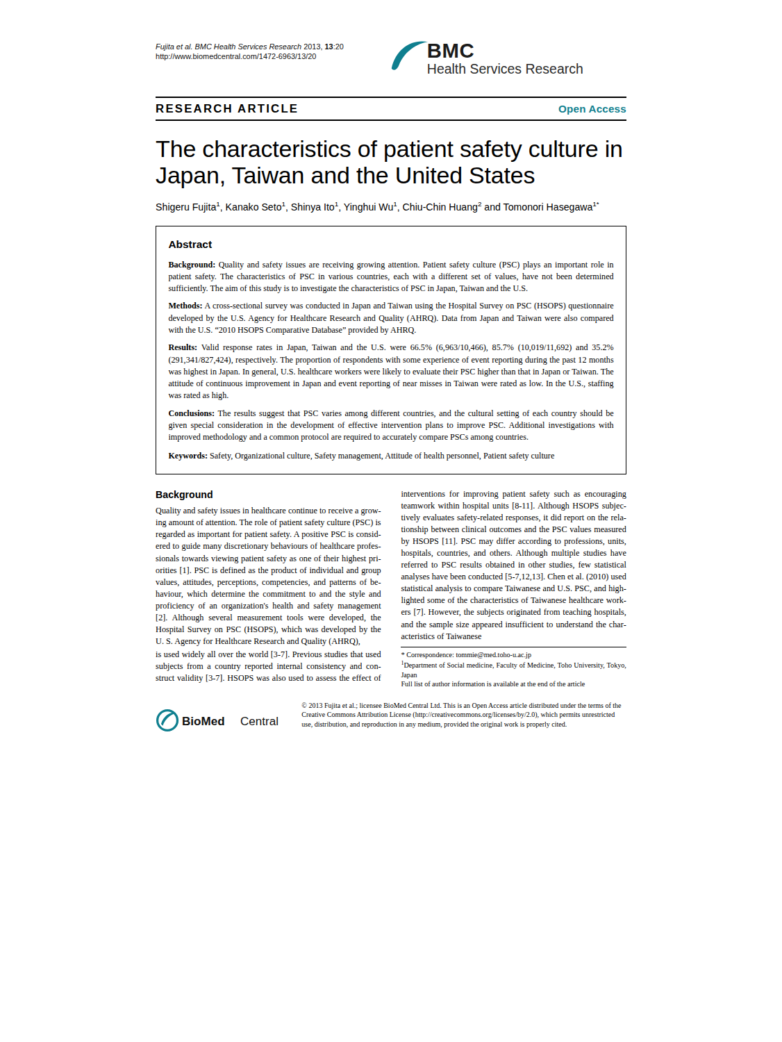Fujita et al. BMC Health Services Research 2013, 13:20
http://www.biomedcentral.com/1472-6963/13/20
BMC
Health Services Research
Research Article
Open Access
The characteristics of patient safety culture in Japan, Taiwan and the United States
Shigeru Fujita1, Kanako Seto1, Shinya Ito1, Yinghui Wu1, Chiu-Chin Huang2 and Tomonori Hasegawa1*
Abstract
Background: Quality and safety issues are receiving growing attention. Patient safety culture (PSC) plays an important role in patient safety. The characteristics of PSC in various countries, each with a different set of values, have not been determined sufficiently. The aim of this study is to investigate the characteristics of PSC in Japan, Taiwan and the U.S.
Methods: A cross-sectional survey was conducted in Japan and Taiwan using the Hospital Survey on PSC (HSOPS) questionnaire developed by the U.S. Agency for Healthcare Research and Quality (AHRQ). Data from Japan and Taiwan were also compared with the U.S. “2010 HSOPS Comparative Database” provided by AHRQ.
Results: Valid response rates in Japan, Taiwan and the U.S. were 66.5% (6,963/10,466), 85.7% (10,019/11,692) and 35.2% (291,341/827,424), respectively. The proportion of respondents with some experience of event reporting during the past 12 months was highest in Japan. In general, U.S. healthcare workers were likely to evaluate their PSC higher than that in Japan or Taiwan. The attitude of continuous improvement in Japan and event reporting of near misses in Taiwan were rated as low. In the U.S., staffing was rated as high.
Conclusions: The results suggest that PSC varies among different countries, and the cultural setting of each country should be given special consideration in the development of effective intervention plans to improve PSC. Additional investigations with improved methodology and a common protocol are required to accurately compare PSCs among countries.
Keywords: Safety, Organizational culture, Safety management, Attitude of health personnel, Patient safety culture
Background
Quality and safety issues in healthcare continue to receive a growing amount of attention. The role of patient safety culture (PSC) is regarded as important for patient safety. A positive PSC is considered to guide many discretionary behaviours of healthcare professionals towards viewing patient safety as one of their highest priorities [1]. PSC is defined as the product of individual and group values, attitudes, perceptions, competencies, and patterns of behaviour, which determine the commitment to and the style and proficiency of an organization's health and safety management [2]. Although several measurement tools were developed, the Hospital Survey on PSC (HSOPS), which was developed by the U. S. Agency for Healthcare Research and Quality (AHRQ),
is used widely all over the world [3-7]. Previous studies that used subjects from a country reported internal consistency and construct validity [3-7]. HSOPS was also used to assess the effect of interventions for improving patient safety such as encouraging teamwork within hospital units [8-11]. Although HSOPS subjectively evaluates safety-related responses, it did report on the relationship between clinical outcomes and the PSC values measured by HSOPS [11]. PSC may differ according to professions, units, hospitals, countries, and others. Although multiple studies have referred to PSC results obtained in other studies, few statistical analyses have been conducted [5-7,12,13]. Chen et al. (2010) used statistical analysis to compare Taiwanese and U.S. PSC, and highlighted some of the characteristics of Taiwanese healthcare workers [7]. However, the subjects originated from teaching hospitals, and the sample size appeared insufficient to understand the characteristics of Taiwanese
* Correspondence: tommie@med.toho-u.ac.jp
1Department of Social medicine, Faculty of Medicine, Toho University, Tokyo, Japan
Full list of author information is available at the end of the article
BioMed Central
© 2013 Fujita et al.; licensee BioMed Central Ltd. This is an Open Access article distributed under the terms of the Creative Commons Attribution License (http://creativecommons.org/licenses/by/2.0), which permits unrestricted use, distribution, and reproduction in any medium, provided the original work is properly cited.